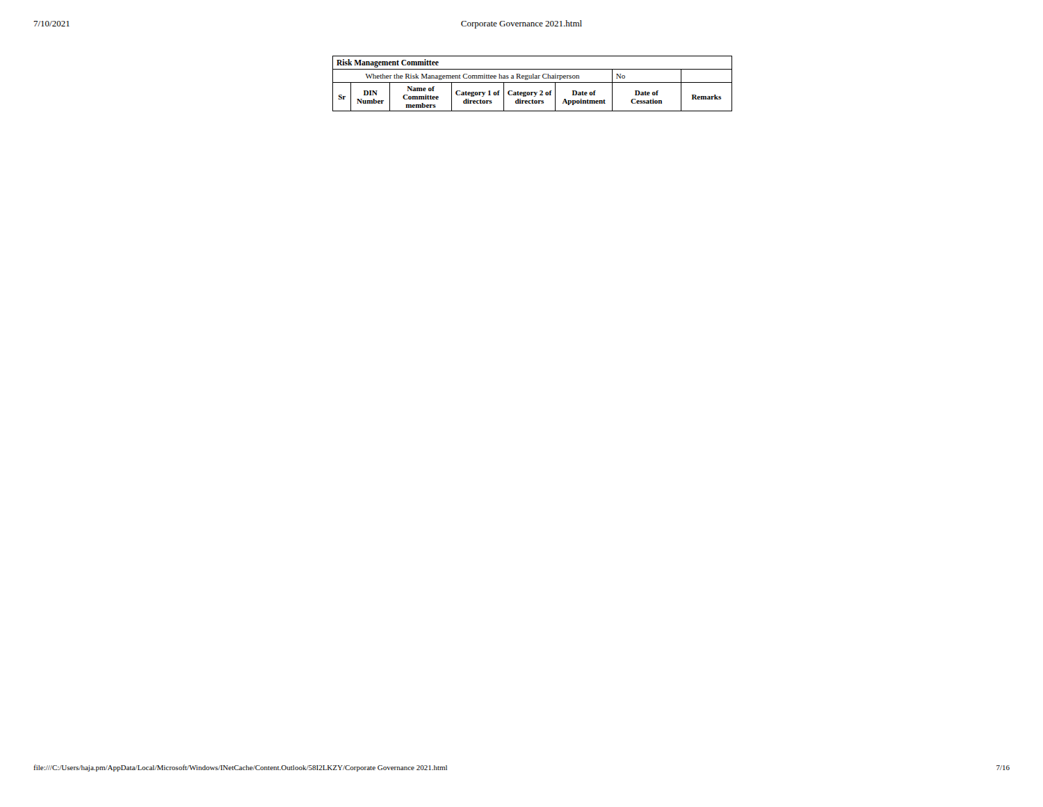7/10/2021
Corporate Governance 2021.html
| Risk Management Committee |
| Whether the Risk Management Committee has a Regular Chairperson | No | |
| Sr | DIN Number | Name of Committee members | Category 1 of directors | Category 2 of directors | Date of Appointment | Date of Cessation | Remarks |
file:///C:/Users/haja.pm/AppData/Local/Microsoft/Windows/INetCache/Content.Outlook/58I2LKZY/Corporate Governance 2021.html
7/16